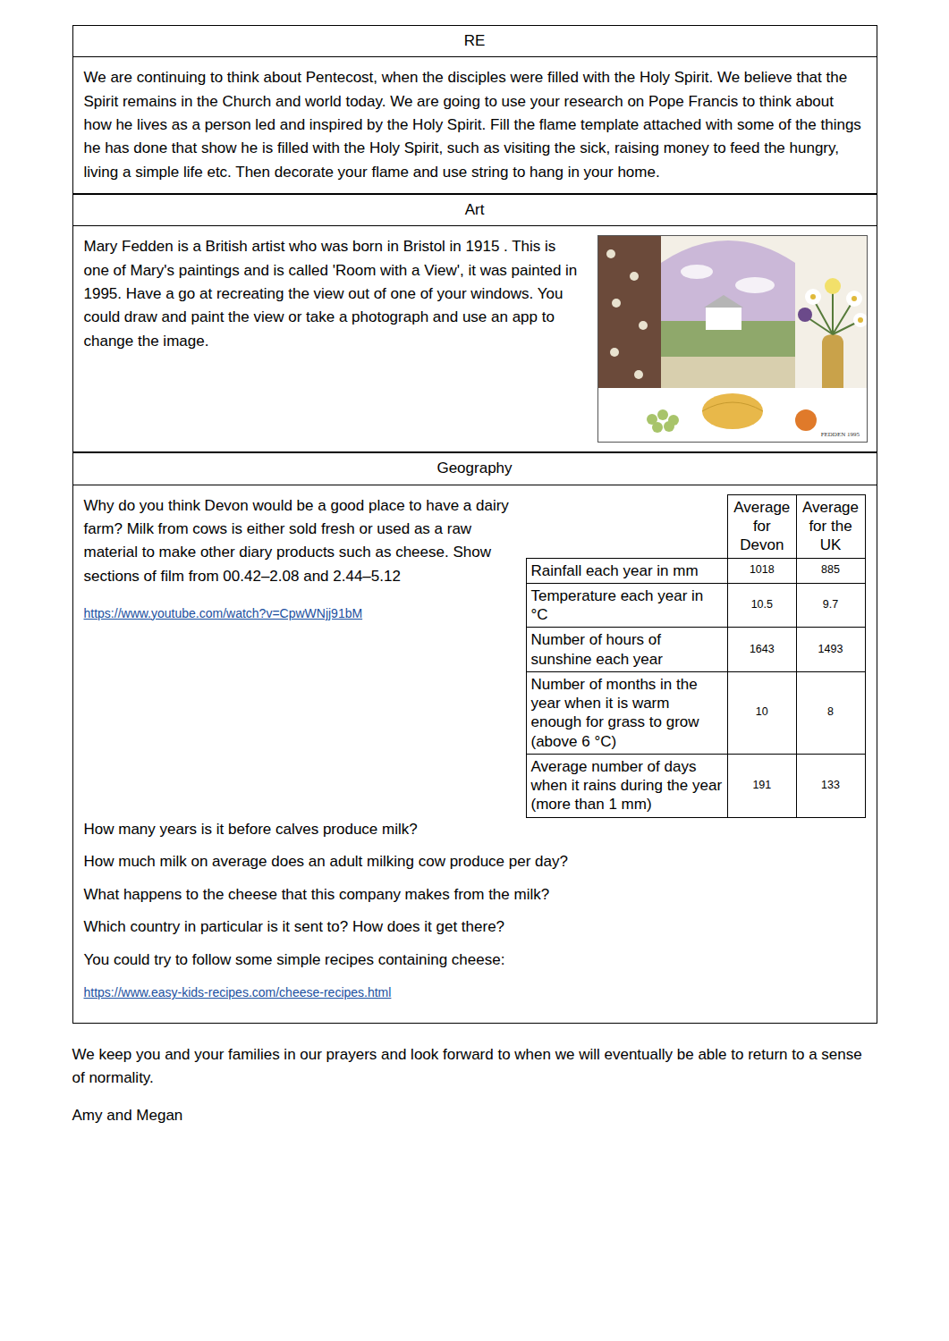| RE |
| --- |
| We are continuing to think about Pentecost, when the disciples were filled with the Holy Spirit. We believe that the Spirit remains in the Church and world today. We are going to use your research on Pope Francis to think about how he lives as a person led and inspired by the Holy Spirit. Fill the flame template attached with some of the things he has done that show he is filled with the Holy Spirit, such as visiting the sick, raising money to feed the hungry, living a simple life etc. Then decorate your flame and use string to hang in your home. |
| Art |
| --- |
| Mary Fedden is a British artist who was born in Bristol in 1915 . This is one of Mary's paintings and is called 'Room with a View', it was painted in 1995. Have a go at recreating the view out of one of your windows. You could draw and paint the view or take a photograph and use an app to change the image. |
| Geography |
| --- |
| Why do you think Devon would be a good place to have a dairy farm? Milk from cows is either sold fresh or used as a raw material to make other diary products such as cheese. Show sections of film from 00.42–2.08 and 2.44–5.12 https://www.youtube.com/watch?v=CpwWNjj91bM / / Average for Devon / Average for the UK / / --- / --- / --- / / Rainfall each year in mm / 1018 / 885 / / Temperature each year in °C / 10.5 / 9.7 / / Number of hours of sunshine each year / 1643 / 1493 / / Number of months in the year when it is warm enough for grass to grow (above 6 °C) / 10 / 8 / / Average number of days when it rains during the year (more than 1 mm) / 191 / 133 / How many years is it before calves produce milk? How much milk on average does an adult milking cow produce per day? What happens to the cheese that this company makes from the milk? Which country in particular is it sent to? How does it get there? You could try to follow some simple recipes containing cheese: https://www.easy-kids-recipes.com/cheese-recipes.html |
We keep you and your families in our prayers and look forward to when we will eventually be able to return to a sense of normality.
Amy and Megan